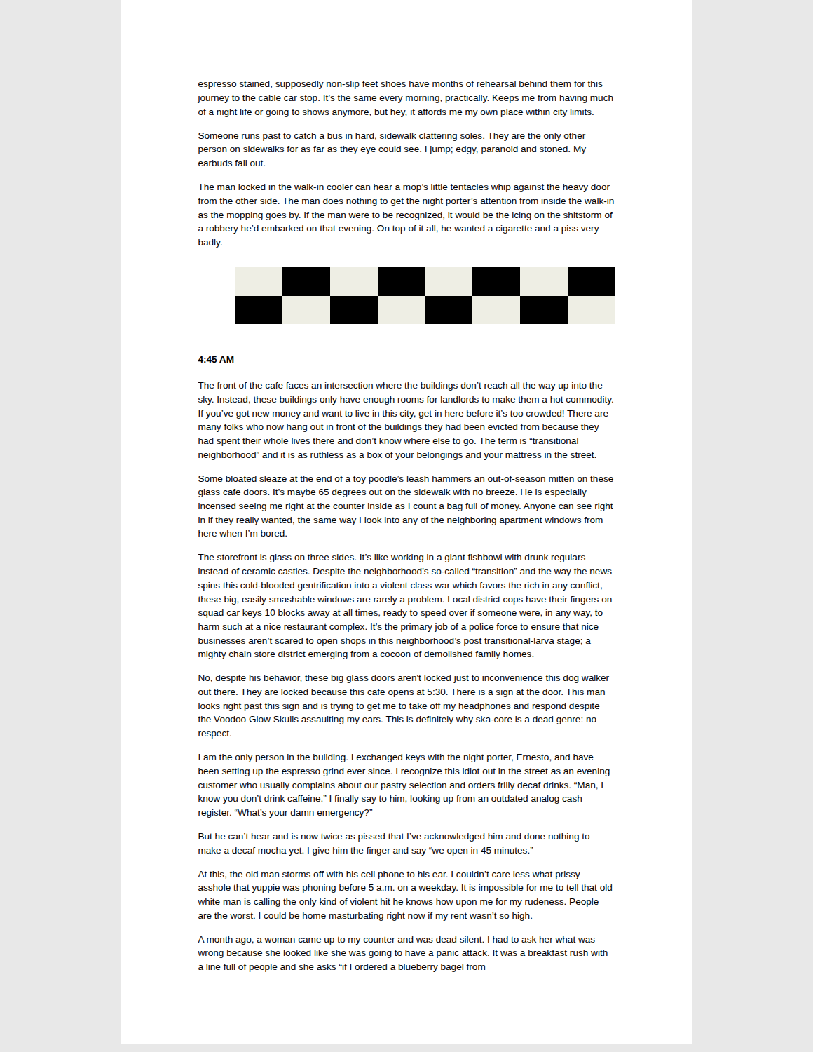espresso stained, supposedly non-slip feet shoes have months of rehearsal behind them for this journey to the cable car stop. It’s the same every morning, practically. Keeps me from having much of a night life or going to shows anymore, but hey, it affords me my own place within city limits.
Someone runs past to catch a bus in hard, sidewalk clattering soles. They are the only other person on sidewalks for as far as they eye could see. I jump; edgy, paranoid and stoned. My earbuds fall out.
The man locked in the walk-in cooler can hear a mop’s little tentacles whip against the heavy door from the other side. The man does nothing to get the night porter’s attention from inside the walk-in as the mopping goes by. If the man were to be recognized, it would be the icing on the shitstorm of a robbery he’d embarked on that evening. On top of it all, he wanted a cigarette and a piss very badly.
4:45 AM
The front of the cafe faces an intersection where the buildings don’t reach all the way up into the sky. Instead, these buildings only have enough rooms for landlords to make them a hot commodity. If you’ve got new money and want to live in this city, get in here before it’s too crowded! There are many folks who now hang out in front of the buildings they had been evicted from because they had spent their whole lives there and don’t know where else to go. The term is “transitional neighborhood” and it is as ruthless as a box of your belongings and your mattress in the street.
Some bloated sleaze at the end of a toy poodle’s leash hammers an out-of-season mitten on these glass cafe doors. It’s maybe 65 degrees out on the sidewalk with no breeze. He is especially incensed seeing me right at the counter inside as I count a bag full of money. Anyone can see right in if they really wanted, the same way I look into any of the neighboring apartment windows from here when I’m bored.
The storefront is glass on three sides. It’s like working in a giant fishbowl with drunk regulars instead of ceramic castles. Despite the neighborhood’s so-called “transition” and the way the news spins this cold-blooded gentrification into a violent class war which favors the rich in any conflict, these big, easily smashable windows are rarely a problem. Local district cops have their fingers on squad car keys 10 blocks away at all times, ready to speed over if someone were, in any way, to harm such at a nice restaurant complex. It’s the primary job of a police force to ensure that nice businesses aren’t scared to open shops in this neighborhood’s post transitional-larva stage; a mighty chain store district emerging from a cocoon of demolished family homes.
No, despite his behavior, these big glass doors aren't locked just to inconvenience this dog walker out there. They are locked because this cafe opens at 5:30. There is a sign at the door. This man looks right past this sign and is trying to get me to take off my headphones and respond despite the Voodoo Glow Skulls assaulting my ears. This is definitely why ska-core is a dead genre: no respect.
I am the only person in the building. I exchanged keys with the night porter, Ernesto, and have been setting up the espresso grind ever since. I recognize this idiot out in the street as an evening customer who usually complains about our pastry selection and orders frilly decaf drinks. “Man, I know you don’t drink caffeine.” I finally say to him, looking up from an outdated analog cash register. “What’s your damn emergency?”
But he can’t hear and is now twice as pissed that I’ve acknowledged him and done nothing to make a decaf mocha yet. I give him the finger and say “we open in 45 minutes.”
At this, the old man storms off with his cell phone to his ear. I couldn’t care less what prissy asshole that yuppie was phoning before 5 a.m. on a weekday. It is impossible for me to tell that old white man is calling the only kind of violent hit he knows how upon me for my rudeness. People are the worst. I could be home masturbating right now if my rent wasn’t so high.
A month ago, a woman came up to my counter and was dead silent. I had to ask her what was wrong because she looked like she was going to have a panic attack. It was a breakfast rush with a line full of people and she asks “if I ordered a blueberry bagel from